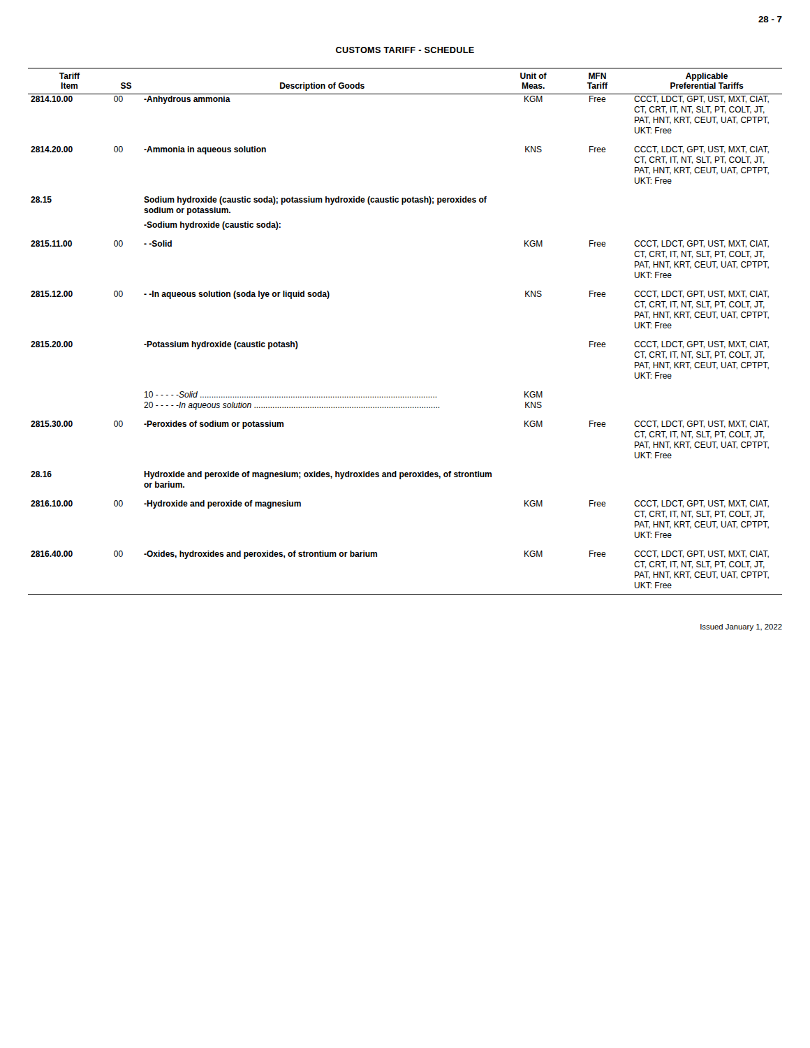28 - 7
CUSTOMS TARIFF - SCHEDULE
| Tariff Item | SS | Description of Goods | Unit of Meas. | MFN Tariff | Applicable Preferential Tariffs |
| --- | --- | --- | --- | --- | --- |
| 2814.10.00 | 00 | -Anhydrous ammonia | KGM | Free | CCCT, LDCT, GPT, UST, MXT, CIAT, CT, CRT, IT, NT, SLT, PT, COLT, JT, PAT, HNT, KRT, CEUT, UAT, CPTPT, UKT: Free |
| 2814.20.00 | 00 | -Ammonia in aqueous solution | KNS | Free | CCCT, LDCT, GPT, UST, MXT, CIAT, CT, CRT, IT, NT, SLT, PT, COLT, JT, PAT, HNT, KRT, CEUT, UAT, CPTPT, UKT: Free |
| 28.15 | | Sodium hydroxide (caustic soda); potassium hydroxide (caustic potash); peroxides of sodium or potassium. | | | |
| | | -Sodium hydroxide (caustic soda): | | | |
| 2815.11.00 | 00 | - -Solid | KGM | Free | CCCT, LDCT, GPT, UST, MXT, CIAT, CT, CRT, IT, NT, SLT, PT, COLT, JT, PAT, HNT, KRT, CEUT, UAT, CPTPT, UKT: Free |
| 2815.12.00 | 00 | - -In aqueous solution (soda lye or liquid soda) | KNS | Free | CCCT, LDCT, GPT, UST, MXT, CIAT, CT, CRT, IT, NT, SLT, PT, COLT, JT, PAT, HNT, KRT, CEUT, UAT, CPTPT, UKT: Free |
| 2815.20.00 | | -Potassium hydroxide (caustic potash) | | Free | CCCT, LDCT, GPT, UST, MXT, CIAT, CT, CRT, IT, NT, SLT, PT, COLT, JT, PAT, HNT, KRT, CEUT, UAT, CPTPT, UKT: Free |
| | | 10 - - - - - Solid ...................................................................................................... | KGM | | |
| | | 20 - - - - - In aqueous solution ................................................................................ | KNS | | |
| 2815.30.00 | 00 | -Peroxides of sodium or potassium | KGM | Free | CCCT, LDCT, GPT, UST, MXT, CIAT, CT, CRT, IT, NT, SLT, PT, COLT, JT, PAT, HNT, KRT, CEUT, UAT, CPTPT, UKT: Free |
| 28.16 | | Hydroxide and peroxide of magnesium; oxides, hydroxides and peroxides, of strontium or barium. | | | |
| 2816.10.00 | 00 | -Hydroxide and peroxide of magnesium | KGM | Free | CCCT, LDCT, GPT, UST, MXT, CIAT, CT, CRT, IT, NT, SLT, PT, COLT, JT, PAT, HNT, KRT, CEUT, UAT, CPTPT, UKT: Free |
| 2816.40.00 | 00 | -Oxides, hydroxides and peroxides, of strontium or barium | KGM | Free | CCCT, LDCT, GPT, UST, MXT, CIAT, CT, CRT, IT, NT, SLT, PT, COLT, JT, PAT, HNT, KRT, CEUT, UAT, CPTPT, UKT: Free |
Issued January 1, 2022